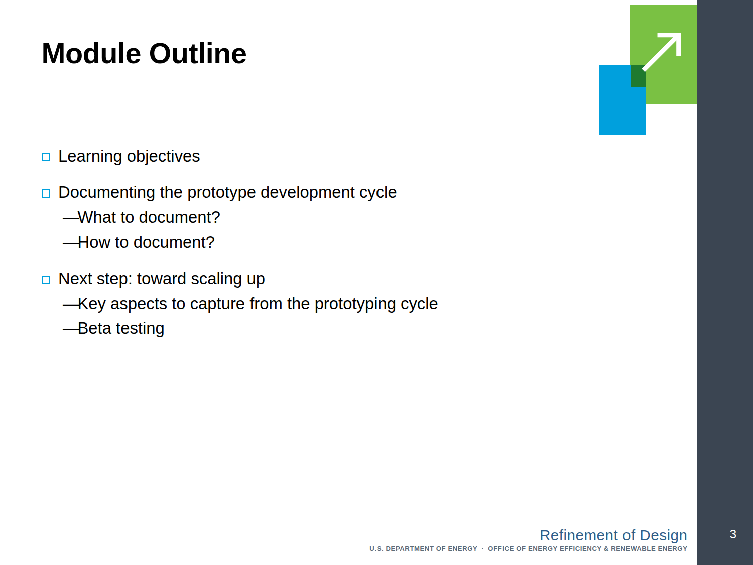Module Outline
Learning objectives
Documenting the prototype development cycle
What to document?
How to document?
Next step: toward scaling up
Key aspects to capture from the prototyping cycle
Beta testing
Refinement of Design
U.S. DEPARTMENT OF ENERGY·OFFICE OF ENERGY EFFICIENCY & RENEWABLE ENERGY
3